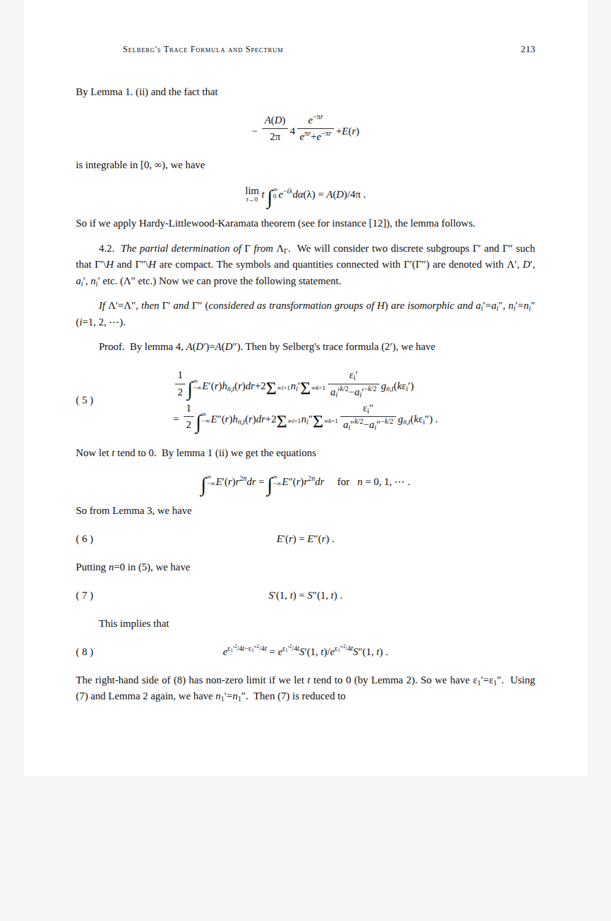Selberg's Trace Formula and Spectrum 213
By Lemma 1. (ii) and the fact that
− A(D) 2π4e−πr eπr+e−πr+E(r)
is integrable in [0, ∞), we have
lim t→0 t ∫∞0 e−tλdα(λ) = A(D)/4π .
So if we apply Hardy-Littlewood-Karamata theorem (see for instance [12]), the lemma follows.
4.2. The partial determination of Γ from ΛΓ. We will consider two discrete subgroups Γ′ and Γ″ such that Γ′\H and Γ″\H are compact. The symbols and quantities connected with Γ′(Γ″) are denoted with Λ′, D′, ai′, ni′ etc. (Λ″ etc.) Now we can prove the following statement.
If Λ′=Λ″, then Γ′ and Γ″ (considered as transformation groups of H) are isomorphic and ai′=ai″, ni′=ni″ (i=1, 2, ⋯).
Proof. By lemma 4, A(D′)=A(D″). Then by Selberg's trace formula (2′), we have
( 5 ) 12∫∞−∞E′(r)hn,t(r)dr+2Σ∞i=1 ni′Σ∞k=1 εi′ai′k/2−ai′−k/2 gn,t(kεi′) = 12∫∞−∞E″(r)hn,t(r)dr+2Σ∞i=1 ni″Σ∞k=1 εi″ai″k/2−ai″−k/2 gn,t(kεi″) .
Now let t tend to 0. By lemma 1 (ii) we get the equations
∫∞−∞E′(r)r2ndr = ∫∞−∞E″(r)r2ndr for n = 0, 1, ⋯ .
So from Lemma 3, we have
( 6 ) E′(r) = E″(r) .
Putting n=0 in (5), we have
( 7 ) S′(1, t) = S″(1, t) .
This implies that
( 8 ) eε1′2/4t−ε1″2/4t = eε1′2/4tS′(1, t)/eε1″2/4tS″(1, t) .
The right-hand side of (8) has non-zero limit if we let t tend to 0 (by Lemma 2). So we have ε1′=ε1″. Using (7) and Lemma 2 again, we have n1′=n1″. Then (7) is reduced to